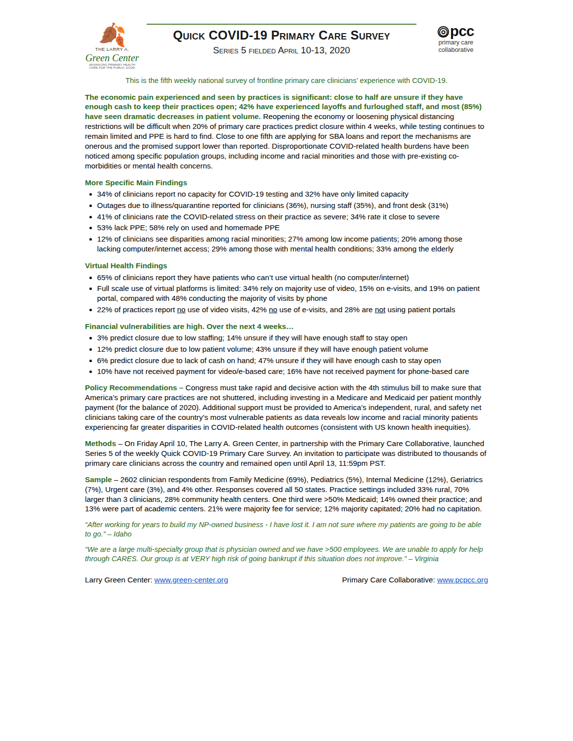🍂 THE LARRY A. Green Center ADVANCING PRIMARY HEALTH CARE FOR THE PUBLIC GOOD
Quick COVID-19 Primary Care Survey
Series 5 fielded April 10-13, 2020
◎pcc
primary care
collaborative
This is the fifth weekly national survey of frontline primary care clinicians’ experience with COVID-19.
The economic pain experienced and seen by practices is significant: close to half are unsure if they have enough cash to keep their practices open; 42% have experienced layoffs and furloughed staff, and most (85%) have seen dramatic decreases in patient volume. Reopening the economy or loosening physical distancing restrictions will be difficult when 20% of primary care practices predict closure within 4 weeks, while testing continues to remain limited and PPE is hard to find. Close to one fifth are applying for SBA loans and report the mechanisms are onerous and the promised support lower than reported. Disproportionate COVID-related health burdens have been noticed among specific population groups, including income and racial minorities and those with pre-existing co-morbidities or mental health concerns.
More Specific Main Findings
34% of clinicians report no capacity for COVID-19 testing and 32% have only limited capacity
Outages due to illness/quarantine reported for clinicians (36%), nursing staff (35%), and front desk (31%)
41% of clinicians rate the COVID-related stress on their practice as severe; 34% rate it close to severe
53% lack PPE; 58% rely on used and homemade PPE
12% of clinicians see disparities among racial minorities; 27% among low income patients; 20% among those lacking computer/internet access; 29% among those with mental health conditions; 33% among the elderly
Virtual Health Findings
65% of clinicians report they have patients who can’t use virtual health (no computer/internet)
Full scale use of virtual platforms is limited: 34% rely on majority use of video, 15% on e-visits, and 19% on patient portal, compared with 48% conducting the majority of visits by phone
22% of practices report no use of video visits, 42% no use of e-visits, and 28% are not using patient portals
Financial vulnerabilities are high. Over the next 4 weeks…
3% predict closure due to low staffing; 14% unsure if they will have enough staff to stay open
12% predict closure due to low patient volume; 43% unsure if they will have enough patient volume
6% predict closure due to lack of cash on hand; 47% unsure if they will have enough cash to stay open
10% have not received payment for video/e-based care; 16% have not received payment for phone-based care
Policy Recommendations – Congress must take rapid and decisive action with the 4th stimulus bill to make sure that America’s primary care practices are not shuttered, including investing in a Medicare and Medicaid per patient monthly payment (for the balance of 2020). Additional support must be provided to America’s independent, rural, and safety net clinicians taking care of the country’s most vulnerable patients as data reveals low income and racial minority patients experiencing far greater disparities in COVID-related health outcomes (consistent with US known health inequities).
Methods – On Friday April 10, The Larry A. Green Center, in partnership with the Primary Care Collaborative, launched Series 5 of the weekly Quick COVID-19 Primary Care Survey. An invitation to participate was distributed to thousands of primary care clinicians across the country and remained open until April 13, 11:59pm PST.
Sample – 2602 clinician respondents from Family Medicine (69%), Pediatrics (5%), Internal Medicine (12%), Geriatrics (7%), Urgent care (3%), and 4% other. Responses covered all 50 states. Practice settings included 33% rural, 70% larger than 3 clinicians, 28% community health centers. One third were >50% Medicaid; 14% owned their practice; and 13% were part of academic centers. 21% were majority fee for service; 12% majority capitated; 20% had no capitation.
“After working for years to build my NP-owned business - I have lost it. I am not sure where my patients are going to be able to go.” – Idaho
“We are a large multi-specialty group that is physician owned and we have >500 employees. We are unable to apply for help through CARES. Our group is at VERY high risk of going bankrupt if this situation does not improve.” – Virginia
Larry Green Center: www.green-center.org
Primary Care Collaborative: www.pcpcc.org